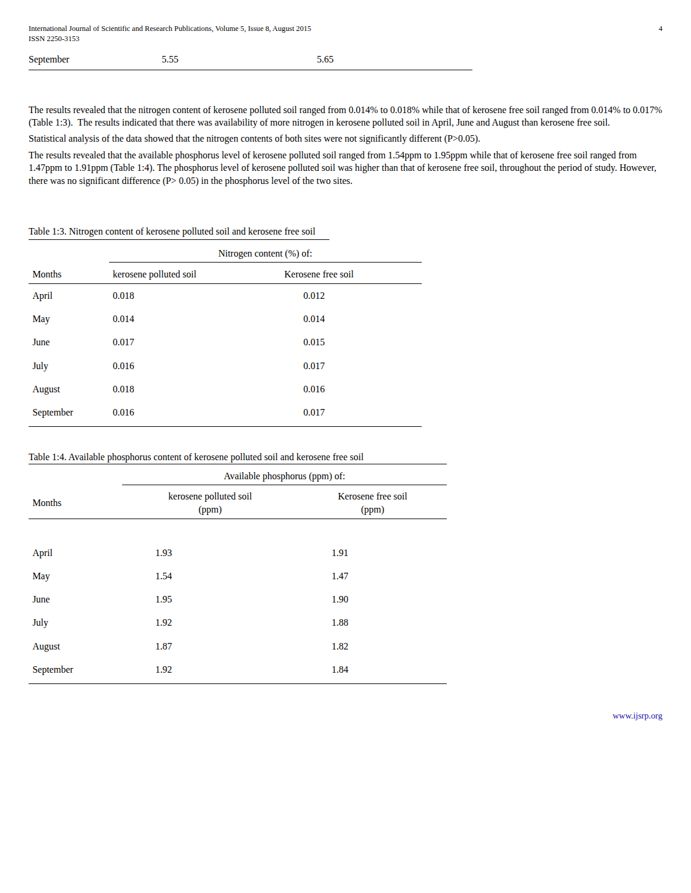International Journal of Scientific and Research Publications, Volume 5, Issue 8, August 2015
ISSN 2250-3153
4
September
5.55
5.65
The results revealed that the nitrogen content of kerosene polluted soil ranged from 0.014% to 0.018% while that of kerosene free soil ranged from 0.014% to 0.017% (Table 1:3). The results indicated that there was availability of more nitrogen in kerosene polluted soil in April, June and August than kerosene free soil.
Statistical analysis of the data showed that the nitrogen contents of both sites were not significantly different (P>0.05).
The results revealed that the available phosphorus level of kerosene polluted soil ranged from 1.54ppm to 1.95ppm while that of kerosene free soil ranged from 1.47ppm to 1.91ppm (Table 1:4). The phosphorus level of kerosene polluted soil was higher than that of kerosene free soil, throughout the period of study. However, there was no significant difference (P> 0.05) in the phosphorus level of the two sites.
Table 1:3. Nitrogen content of kerosene polluted soil and kerosene free soil
| | Nitrogen content (%) of: |
| Months | kerosene polluted soil | Kerosene free soil |
| April | 0.018 | 0.012 |
| May | 0.014 | 0.014 |
| June | 0.017 | 0.015 |
| July | 0.016 | 0.017 |
| August | 0.018 | 0.016 |
| September | 0.016 | 0.017 |
Table 1:4. Available phosphorus content of kerosene polluted soil and kerosene free soil
| | Available phosphorus (ppm) of: |
| Months | kerosene polluted soil (ppm) | Kerosene free soil (ppm) |
| April | 1.93 | 1.91 |
| May | 1.54 | 1.47 |
| June | 1.95 | 1.90 |
| July | 1.92 | 1.88 |
| August | 1.87 | 1.82 |
| September | 1.92 | 1.84 |
www.ijsrp.org